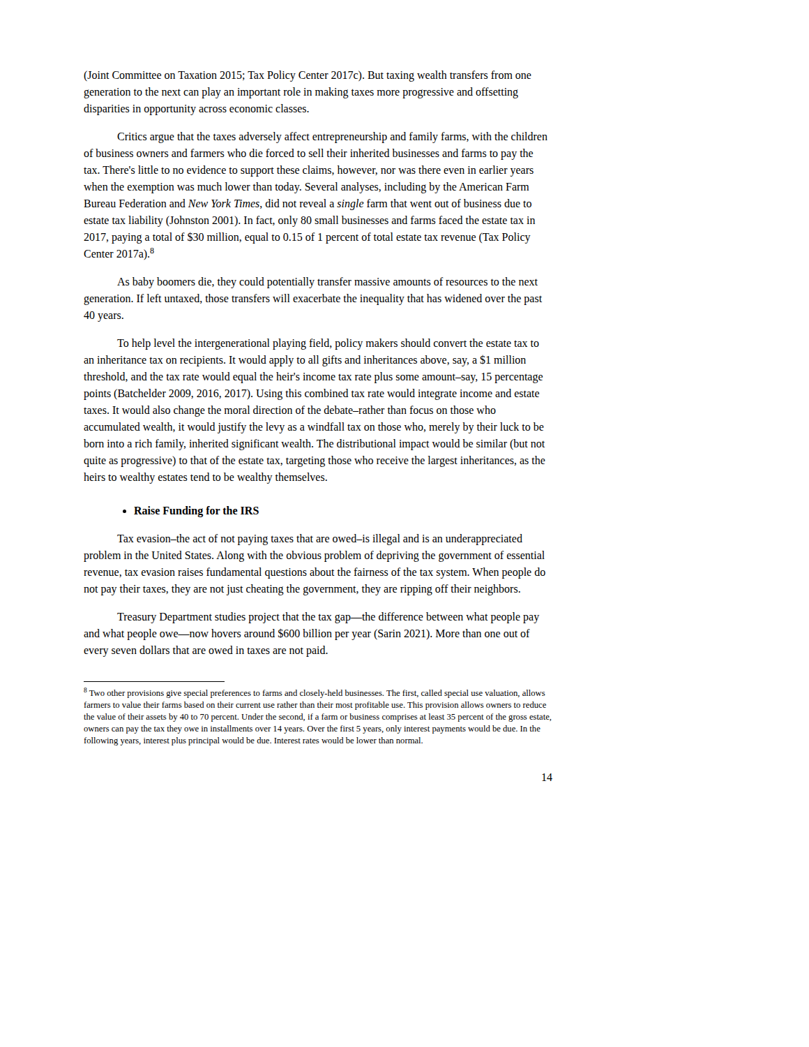(Joint Committee on Taxation 2015; Tax Policy Center 2017c). But taxing wealth transfers from one generation to the next can play an important role in making taxes more progressive and offsetting disparities in opportunity across economic classes.
Critics argue that the taxes adversely affect entrepreneurship and family farms, with the children of business owners and farmers who die forced to sell their inherited businesses and farms to pay the tax. There's little to no evidence to support these claims, however, nor was there even in earlier years when the exemption was much lower than today. Several analyses, including by the American Farm Bureau Federation and New York Times, did not reveal a single farm that went out of business due to estate tax liability (Johnston 2001). In fact, only 80 small businesses and farms faced the estate tax in 2017, paying a total of $30 million, equal to 0.15 of 1 percent of total estate tax revenue (Tax Policy Center 2017a).8
As baby boomers die, they could potentially transfer massive amounts of resources to the next generation. If left untaxed, those transfers will exacerbate the inequality that has widened over the past 40 years.
To help level the intergenerational playing field, policy makers should convert the estate tax to an inheritance tax on recipients. It would apply to all gifts and inheritances above, say, a $1 million threshold, and the tax rate would equal the heir's income tax rate plus some amount–say, 15 percentage points (Batchelder 2009, 2016, 2017). Using this combined tax rate would integrate income and estate taxes. It would also change the moral direction of the debate–rather than focus on those who accumulated wealth, it would justify the levy as a windfall tax on those who, merely by their luck to be born into a rich family, inherited significant wealth. The distributional impact would be similar (but not quite as progressive) to that of the estate tax, targeting those who receive the largest inheritances, as the heirs to wealthy estates tend to be wealthy themselves.
Raise Funding for the IRS
Tax evasion–the act of not paying taxes that are owed–is illegal and is an underappreciated problem in the United States. Along with the obvious problem of depriving the government of essential revenue, tax evasion raises fundamental questions about the fairness of the tax system. When people do not pay their taxes, they are not just cheating the government, they are ripping off their neighbors.
Treasury Department studies project that the tax gap—the difference between what people pay and what people owe—now hovers around $600 billion per year (Sarin 2021). More than one out of every seven dollars that are owed in taxes are not paid.
8 Two other provisions give special preferences to farms and closely-held businesses. The first, called special use valuation, allows farmers to value their farms based on their current use rather than their most profitable use. This provision allows owners to reduce the value of their assets by 40 to 70 percent. Under the second, if a farm or business comprises at least 35 percent of the gross estate, owners can pay the tax they owe in installments over 14 years. Over the first 5 years, only interest payments would be due. In the following years, interest plus principal would be due. Interest rates would be lower than normal.
14